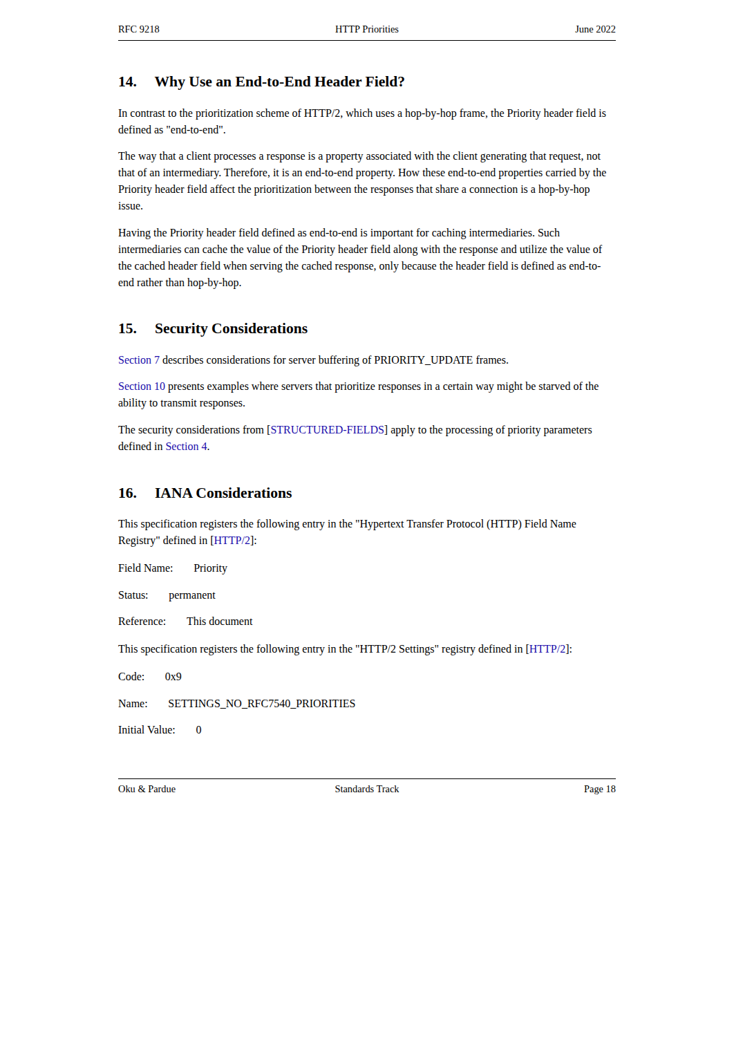RFC 9218
HTTP Priorities
June 2022
14. Why Use an End-to-End Header Field?
In contrast to the prioritization scheme of HTTP/2, which uses a hop-by-hop frame, the Priority header field is defined as "end-to-end".
The way that a client processes a response is a property associated with the client generating that request, not that of an intermediary. Therefore, it is an end-to-end property. How these end-to-end properties carried by the Priority header field affect the prioritization between the responses that share a connection is a hop-by-hop issue.
Having the Priority header field defined as end-to-end is important for caching intermediaries. Such intermediaries can cache the value of the Priority header field along with the response and utilize the value of the cached header field when serving the cached response, only because the header field is defined as end-to-end rather than hop-by-hop.
15. Security Considerations
Section 7 describes considerations for server buffering of PRIORITY_UPDATE frames.
Section 10 presents examples where servers that prioritize responses in a certain way might be starved of the ability to transmit responses.
The security considerations from [STRUCTURED-FIELDS] apply to the processing of priority parameters defined in Section 4.
16. IANA Considerations
This specification registers the following entry in the "Hypertext Transfer Protocol (HTTP) Field Name Registry" defined in [HTTP/2]:
Field Name:
Priority
Status:
permanent
Reference:
This document
This specification registers the following entry in the "HTTP/2 Settings" registry defined in [HTTP/2]:
Code:
0x9
Name:
SETTINGS_NO_RFC7540_PRIORITIES
Initial Value:
0
Oku & Pardue
Standards Track
Page 18